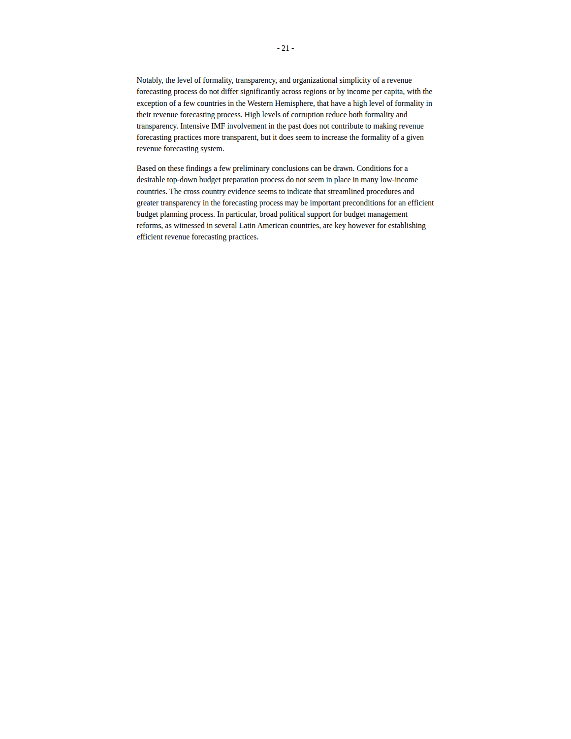- 21 -
Notably, the level of formality, transparency, and organizational simplicity of a revenue forecasting process do not differ significantly across regions or by income per capita, with the exception of a few countries in the Western Hemisphere, that have a high level of formality in their revenue forecasting process. High levels of corruption reduce both formality and transparency. Intensive IMF involvement in the past does not contribute to making revenue forecasting practices more transparent, but it does seem to increase the formality of a given revenue forecasting system.
Based on these findings a few preliminary conclusions can be drawn. Conditions for a desirable top-down budget preparation process do not seem in place in many low-income countries. The cross country evidence seems to indicate that streamlined procedures and greater transparency in the forecasting process may be important preconditions for an efficient budget planning process. In particular, broad political support for budget management reforms, as witnessed in several Latin American countries, are key however for establishing efficient revenue forecasting practices.